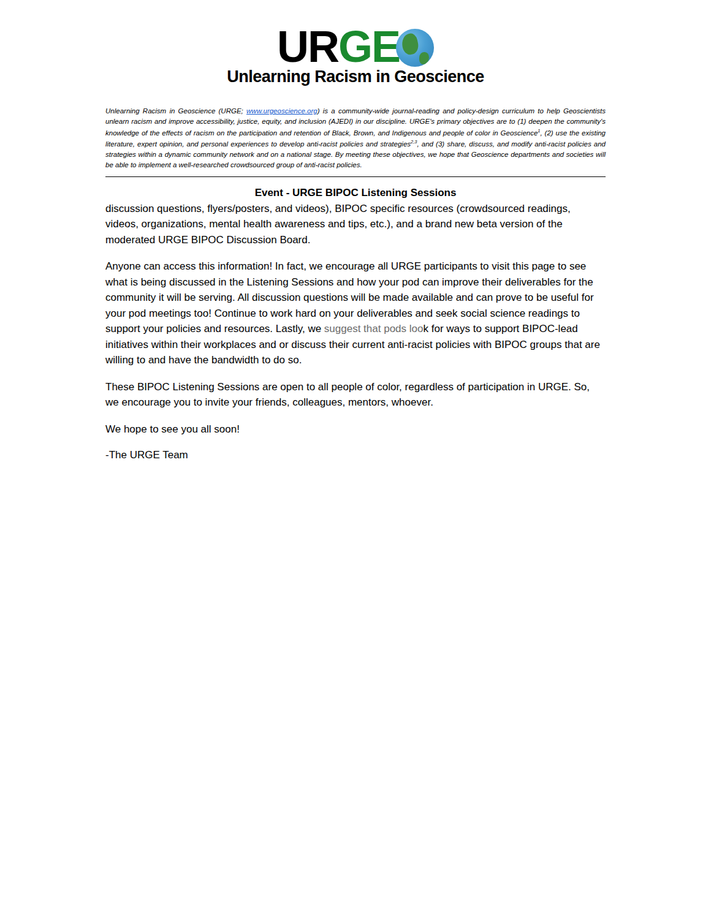UR GE
Unlearning Racism in Geoscience
Unlearning Racism in Geoscience (URGE; www.urgeoscience.org) is a community-wide journal-reading and policy-design curriculum to help Geoscientists unlearn racism and improve accessibility, justice, equity, and inclusion (AJEDI) in our discipline. URGE's primary objectives are to (1) deepen the community's knowledge of the effects of racism on the participation and retention of Black, Brown, and Indigenous and people of color in Geoscience1, (2) use the existing literature, expert opinion, and personal experiences to develop anti-racist policies and strategies2,3, and (3) share, discuss, and modify anti-racist policies and strategies within a dynamic community network and on a national stage. By meeting these objectives, we hope that Geoscience departments and societies will be able to implement a well-researched crowdsourced group of anti-racist policies.
Event - URGE BIPOC Listening Sessions
discussion questions, flyers/posters, and videos), BIPOC specific resources (crowdsourced readings, videos, organizations, mental health awareness and tips, etc.), and a brand new beta version of the moderated URGE BIPOC Discussion Board.
Anyone can access this information! In fact, we encourage all URGE participants to visit this page to see what is being discussed in the Listening Sessions and how your pod can improve their deliverables for the community it will be serving. All discussion questions will be made available and can prove to be useful for your pod meetings too! Continue to work hard on your deliverables and seek social science readings to support your policies and resources. Lastly, we suggest that pods look for ways to support BIPOC-lead initiatives within their workplaces and or discuss their current anti-racist policies with BIPOC groups that are willing to and have the bandwidth to do so.
These BIPOC Listening Sessions are open to all people of color, regardless of participation in URGE. So, we encourage you to invite your friends, colleagues, mentors, whoever.
We hope to see you all soon!
-The URGE Team